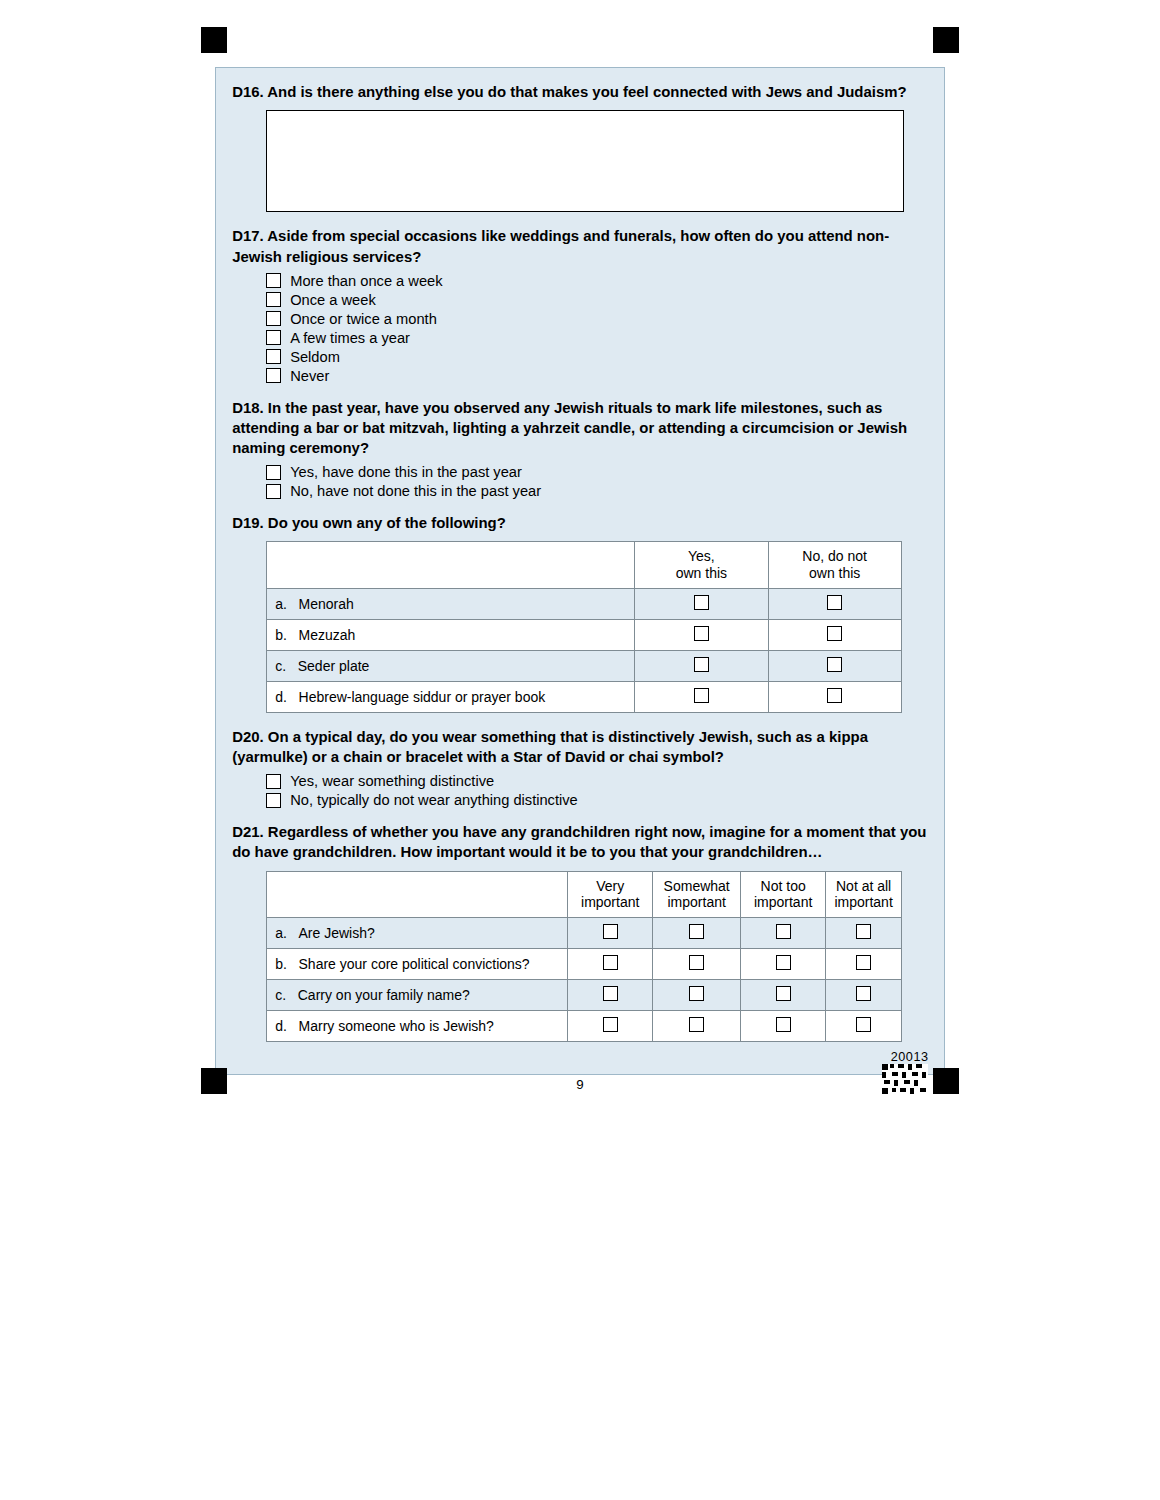D16. And is there anything else you do that makes you feel connected with Jews and Judaism?
D17. Aside from special occasions like weddings and funerals, how often do you attend non-Jewish religious services?
More than once a week
Once a week
Once or twice a month
A few times a year
Seldom
Never
D18. In the past year, have you observed any Jewish rituals to mark life milestones, such as attending a bar or bat mitzvah, lighting a yahrzeit candle, or attending a circumcision or Jewish naming ceremony?
Yes, have done this in the past year
No, have not done this in the past year
D19. Do you own any of the following?
| | Yes, own this | No, do not own this |
| --- | --- | --- |
| a. Menorah | | |
| b. Mezuzah | | |
| c. Seder plate | | |
| d. Hebrew-language siddur or prayer book | | |
D20. On a typical day, do you wear something that is distinctively Jewish, such as a kippa (yarmulke) or a chain or bracelet with a Star of David or chai symbol?
Yes, wear something distinctive
No, typically do not wear anything distinctive
D21. Regardless of whether you have any grandchildren right now, imagine for a moment that you do have grandchildren. How important would it be to you that your grandchildren…
| | Very important | Somewhat important | Not too important | Not at all important |
| --- | --- | --- | --- | --- |
| a. Are Jewish? | | | | |
| b. Share your core political convictions? | | | | |
| c. Carry on your family name? | | | | |
| d. Marry someone who is Jewish? | | | | |
9
20013